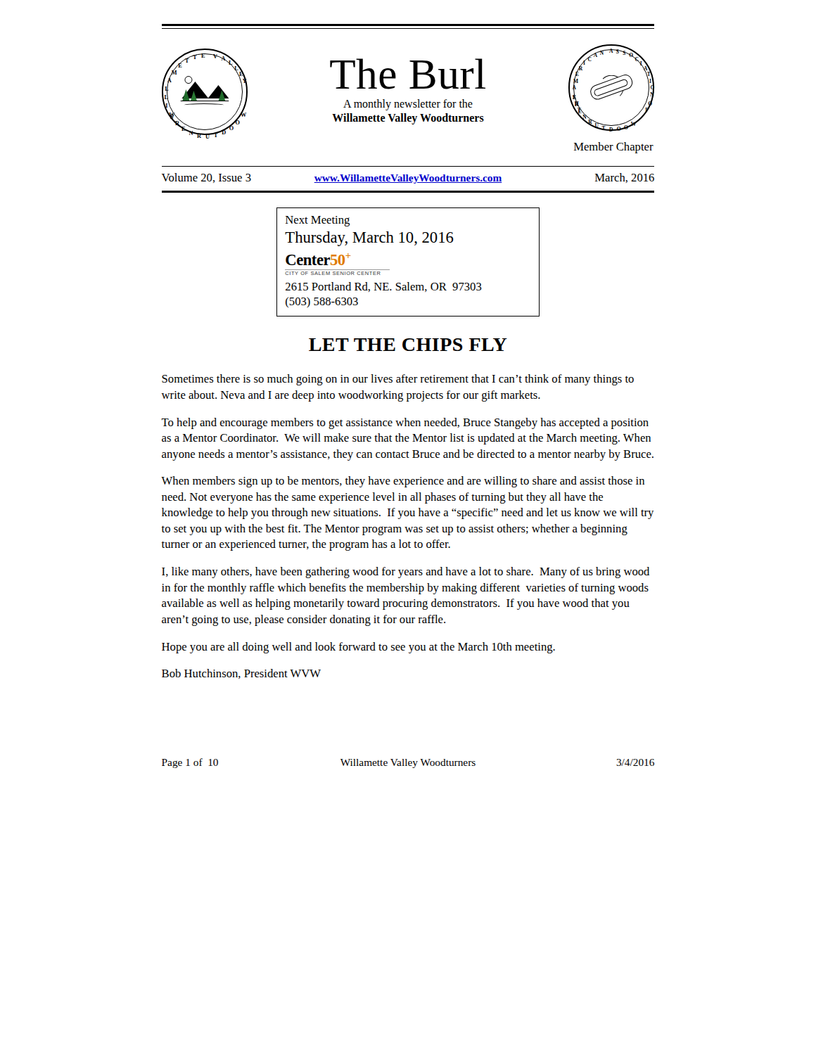W I L L A M E T T E V A L L E Y W O O D T U R N E R S
The Burl
A monthly newsletter for the
Willamette Valley Woodturners
T H E A M E R I C A N A S S O C I A T I O N O F W O O D T U R N E R S
Member Chapter
Volume 20, Issue 3
www.WillametteValleyWoodturners.com
March, 2016
Next Meeting
Thursday, March 10, 2016
Center50+ CITY OF SALEM SENIOR CENTER
2615 Portland Rd, NE. Salem, OR 97303
(503) 588-6303
LET THE CHIPS FLY
Sometimes there is so much going on in our lives after retirement that I can’t think of many things to write about. Neva and I are deep into woodworking projects for our gift markets.
To help and encourage members to get assistance when needed, Bruce Stangeby has accepted a position as a Mentor Coordinator. We will make sure that the Mentor list is updated at the March meeting. When anyone needs a mentor’s assistance, they can contact Bruce and be directed to a mentor nearby by Bruce.
When members sign up to be mentors, they have experience and are willing to share and assist those in need. Not everyone has the same experience level in all phases of turning but they all have the knowledge to help you through new situations. If you have a “specific” need and let us know we will try to set you up with the best fit. The Mentor program was set up to assist others; whether a beginning turner or an experienced turner, the program has a lot to offer.
I, like many others, have been gathering wood for years and have a lot to share. Many of us bring wood in for the monthly raffle which benefits the membership by making different varieties of turning woods available as well as helping monetarily toward procuring demonstrators. If you have wood that you aren’t going to use, please consider donating it for our raffle.
Hope you are all doing well and look forward to see you at the March 10th meeting.
Bob Hutchinson, President WVW
Page 1 of 10
Willamette Valley Woodturners
3/4/2016